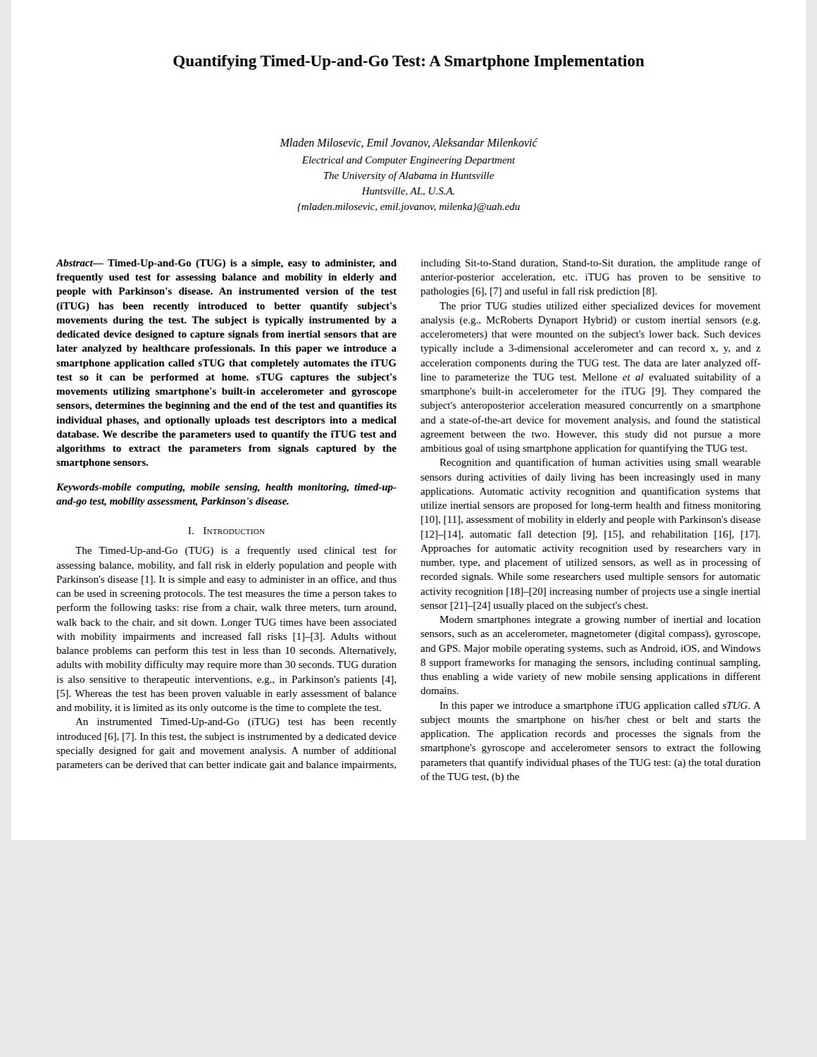Quantifying Timed-Up-and-Go Test: A Smartphone Implementation
Mladen Milosevic, Emil Jovanov, Aleksandar Milenković
Electrical and Computer Engineering Department
The University of Alabama in Huntsville
Huntsville, AL, U.S.A.
{mladen.milosevic, emil.jovanov, milenka}@uah.edu
Abstract— Timed-Up-and-Go (TUG) is a simple, easy to administer, and frequently used test for assessing balance and mobility in elderly and people with Parkinson's disease. An instrumented version of the test (iTUG) has been recently introduced to better quantify subject's movements during the test. The subject is typically instrumented by a dedicated device designed to capture signals from inertial sensors that are later analyzed by healthcare professionals. In this paper we introduce a smartphone application called sTUG that completely automates the iTUG test so it can be performed at home. sTUG captures the subject's movements utilizing smartphone's built-in accelerometer and gyroscope sensors, determines the beginning and the end of the test and quantifies its individual phases, and optionally uploads test descriptors into a medical database. We describe the parameters used to quantify the iTUG test and algorithms to extract the parameters from signals captured by the smartphone sensors.
Keywords-mobile computing, mobile sensing, health monitoring, timed-up-and-go test, mobility assessment, Parkinson's disease.
I. Introduction
The Timed-Up-and-Go (TUG) is a frequently used clinical test for assessing balance, mobility, and fall risk in elderly population and people with Parkinson's disease [1]. It is simple and easy to administer in an office, and thus can be used in screening protocols. The test measures the time a person takes to perform the following tasks: rise from a chair, walk three meters, turn around, walk back to the chair, and sit down. Longer TUG times have been associated with mobility impairments and increased fall risks [1]–[3]. Adults without balance problems can perform this test in less than 10 seconds. Alternatively, adults with mobility difficulty may require more than 30 seconds. TUG duration is also sensitive to therapeutic interventions, e.g., in Parkinson's patients [4], [5]. Whereas the test has been proven valuable in early assessment of balance and mobility, it is limited as its only outcome is the time to complete the test.
An instrumented Timed-Up-and-Go (iTUG) test has been recently introduced [6], [7]. In this test, the subject is instrumented by a dedicated device specially designed for gait and movement analysis. A number of additional parameters can be derived that can better indicate gait and balance impairments, including Sit-to-Stand duration, Stand-to-Sit duration, the amplitude range of anterior-posterior acceleration, etc. iTUG has proven to be sensitive to pathologies [6], [7] and useful in fall risk prediction [8].
The prior TUG studies utilized either specialized devices for movement analysis (e.g., McRoberts Dynaport Hybrid) or custom inertial sensors (e.g. accelerometers) that were mounted on the subject's lower back. Such devices typically include a 3-dimensional accelerometer and can record x, y, and z acceleration components during the TUG test. The data are later analyzed off-line to parameterize the TUG test. Mellone et al evaluated suitability of a smartphone's built-in accelerometer for the iTUG [9]. They compared the subject's anteroposterior acceleration measured concurrently on a smartphone and a state-of-the-art device for movement analysis, and found the statistical agreement between the two. However, this study did not pursue a more ambitious goal of using smartphone application for quantifying the TUG test.
Recognition and quantification of human activities using small wearable sensors during activities of daily living has been increasingly used in many applications. Automatic activity recognition and quantification systems that utilize inertial sensors are proposed for long-term health and fitness monitoring [10], [11], assessment of mobility in elderly and people with Parkinson's disease [12]–[14], automatic fall detection [9], [15], and rehabilitation [16], [17]. Approaches for automatic activity recognition used by researchers vary in number, type, and placement of utilized sensors, as well as in processing of recorded signals. While some researchers used multiple sensors for automatic activity recognition [18]–[20] increasing number of projects use a single inertial sensor [21]–[24] usually placed on the subject's chest.
Modern smartphones integrate a growing number of inertial and location sensors, such as an accelerometer, magnetometer (digital compass), gyroscope, and GPS. Major mobile operating systems, such as Android, iOS, and Windows 8 support frameworks for managing the sensors, including continual sampling, thus enabling a wide variety of new mobile sensing applications in different domains.
In this paper we introduce a smartphone iTUG application called sTUG. A subject mounts the smartphone on his/her chest or belt and starts the application. The application records and processes the signals from the smartphone's gyroscope and accelerometer sensors to extract the following parameters that quantify individual phases of the TUG test: (a) the total duration of the TUG test, (b) the